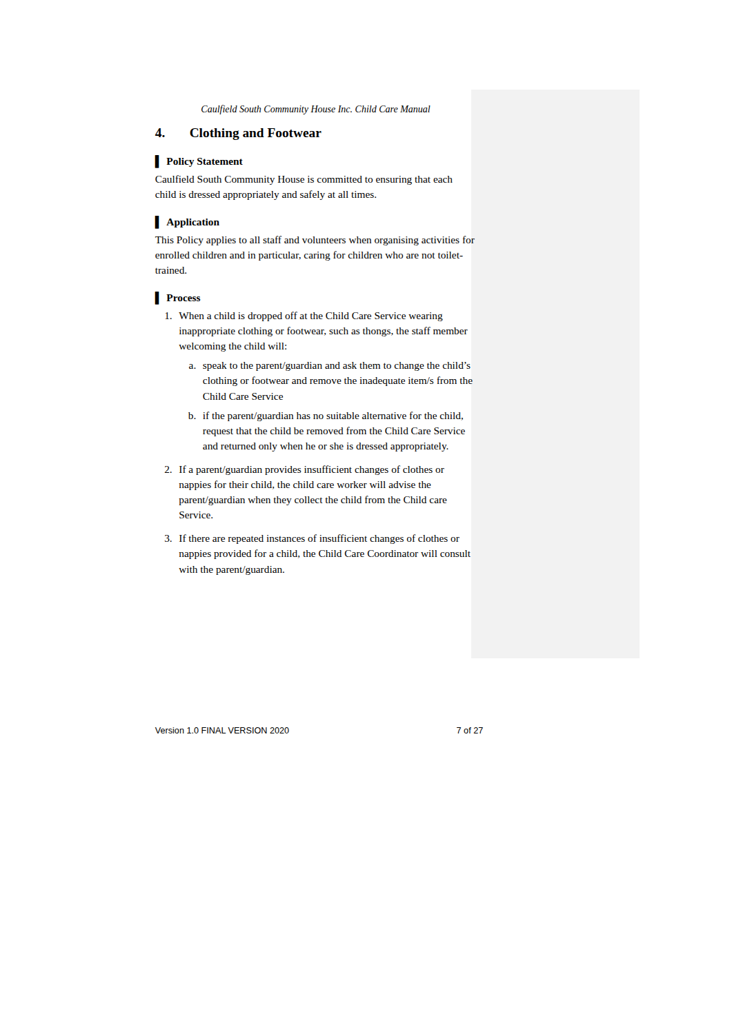Caulfield South Community House Inc. Child Care Manual
4. Clothing and Footwear
Policy Statement
Caulfield South Community House is committed to ensuring that each child is dressed appropriately and safely at all times.
Application
This Policy applies to all staff and volunteers when organising activities for enrolled children and in particular, caring for children who are not toilet-trained.
Process
When a child is dropped off at the Child Care Service wearing inappropriate clothing or footwear, such as thongs, the staff member welcoming the child will:
speak to the parent/guardian and ask them to change the child’s clothing or footwear and remove the inadequate item/s from the Child Care Service
if the parent/guardian has no suitable alternative for the child, request that the child be removed from the Child Care Service and returned only when he or she is dressed appropriately.
If a parent/guardian provides insufficient changes of clothes or nappies for their child, the child care worker will advise the parent/guardian when they collect the child from the Child care Service.
If there are repeated instances of insufficient changes of clothes or nappies provided for a child, the Child Care Coordinator will consult with the parent/guardian.
Version 1.0 FINAL VERSION 2020 7 of 27